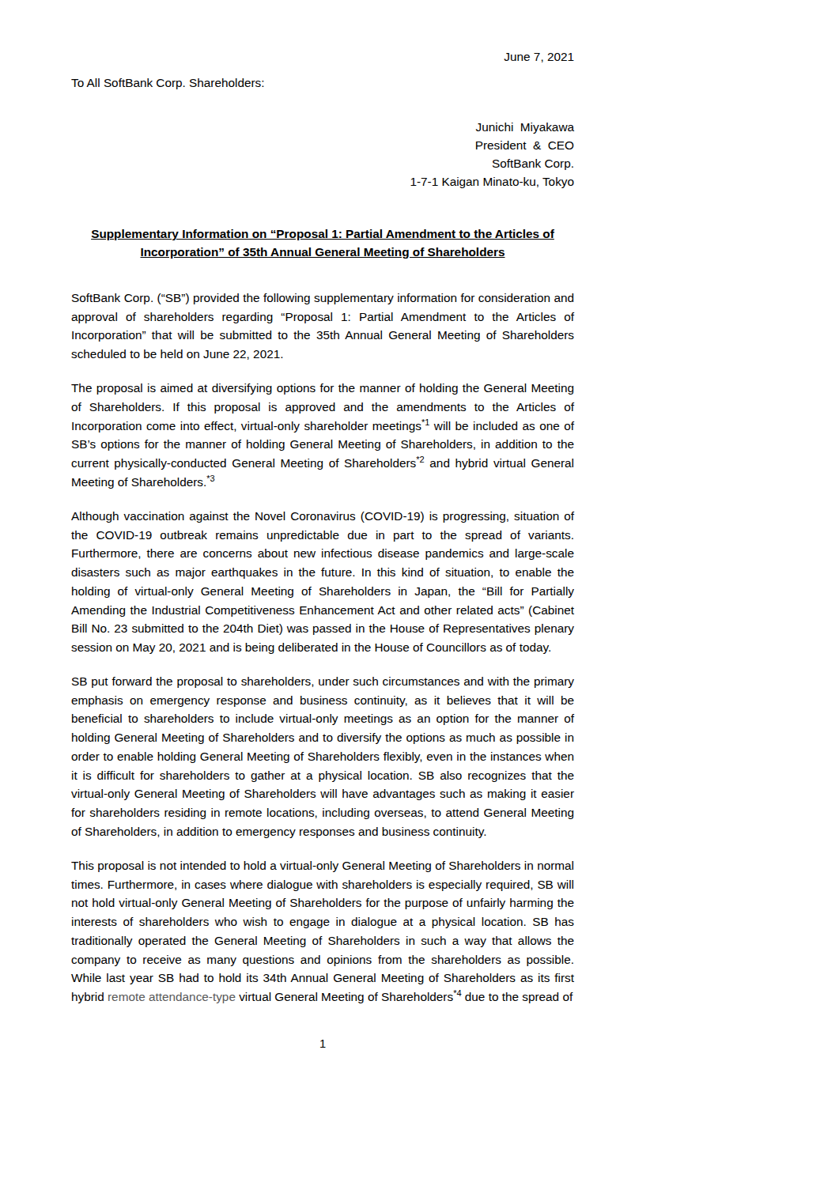June 7, 2021
To All SoftBank Corp. Shareholders:
Junichi Miyakawa
President & CEO
SoftBank Corp.
1-7-1 Kaigan Minato-ku, Tokyo
Supplementary Information on “Proposal 1: Partial Amendment to the Articles of Incorporation” of 35th Annual General Meeting of Shareholders
SoftBank Corp. (“SB”) provided the following supplementary information for consideration and approval of shareholders regarding “Proposal 1: Partial Amendment to the Articles of Incorporation” that will be submitted to the 35th Annual General Meeting of Shareholders scheduled to be held on June 22, 2021.
The proposal is aimed at diversifying options for the manner of holding the General Meeting of Shareholders. If this proposal is approved and the amendments to the Articles of Incorporation come into effect, virtual-only shareholder meetings*1 will be included as one of SB’s options for the manner of holding General Meeting of Shareholders, in addition to the current physically-conducted General Meeting of Shareholders*2 and hybrid virtual General Meeting of Shareholders.*3
Although vaccination against the Novel Coronavirus (COVID-19) is progressing, situation of the COVID-19 outbreak remains unpredictable due in part to the spread of variants. Furthermore, there are concerns about new infectious disease pandemics and large-scale disasters such as major earthquakes in the future. In this kind of situation, to enable the holding of virtual-only General Meeting of Shareholders in Japan, the “Bill for Partially Amending the Industrial Competitiveness Enhancement Act and other related acts” (Cabinet Bill No. 23 submitted to the 204th Diet) was passed in the House of Representatives plenary session on May 20, 2021 and is being deliberated in the House of Councillors as of today.
SB put forward the proposal to shareholders, under such circumstances and with the primary emphasis on emergency response and business continuity, as it believes that it will be beneficial to shareholders to include virtual-only meetings as an option for the manner of holding General Meeting of Shareholders and to diversify the options as much as possible in order to enable holding General Meeting of Shareholders flexibly, even in the instances when it is difficult for shareholders to gather at a physical location. SB also recognizes that the virtual-only General Meeting of Shareholders will have advantages such as making it easier for shareholders residing in remote locations, including overseas, to attend General Meeting of Shareholders, in addition to emergency responses and business continuity.
This proposal is not intended to hold a virtual-only General Meeting of Shareholders in normal times. Furthermore, in cases where dialogue with shareholders is especially required, SB will not hold virtual-only General Meeting of Shareholders for the purpose of unfairly harming the interests of shareholders who wish to engage in dialogue at a physical location. SB has traditionally operated the General Meeting of Shareholders in such a way that allows the company to receive as many questions and opinions from the shareholders as possible. While last year SB had to hold its 34th Annual General Meeting of Shareholders as its first hybrid remote attendance-type virtual General Meeting of Shareholders*4 due to the spread of
1